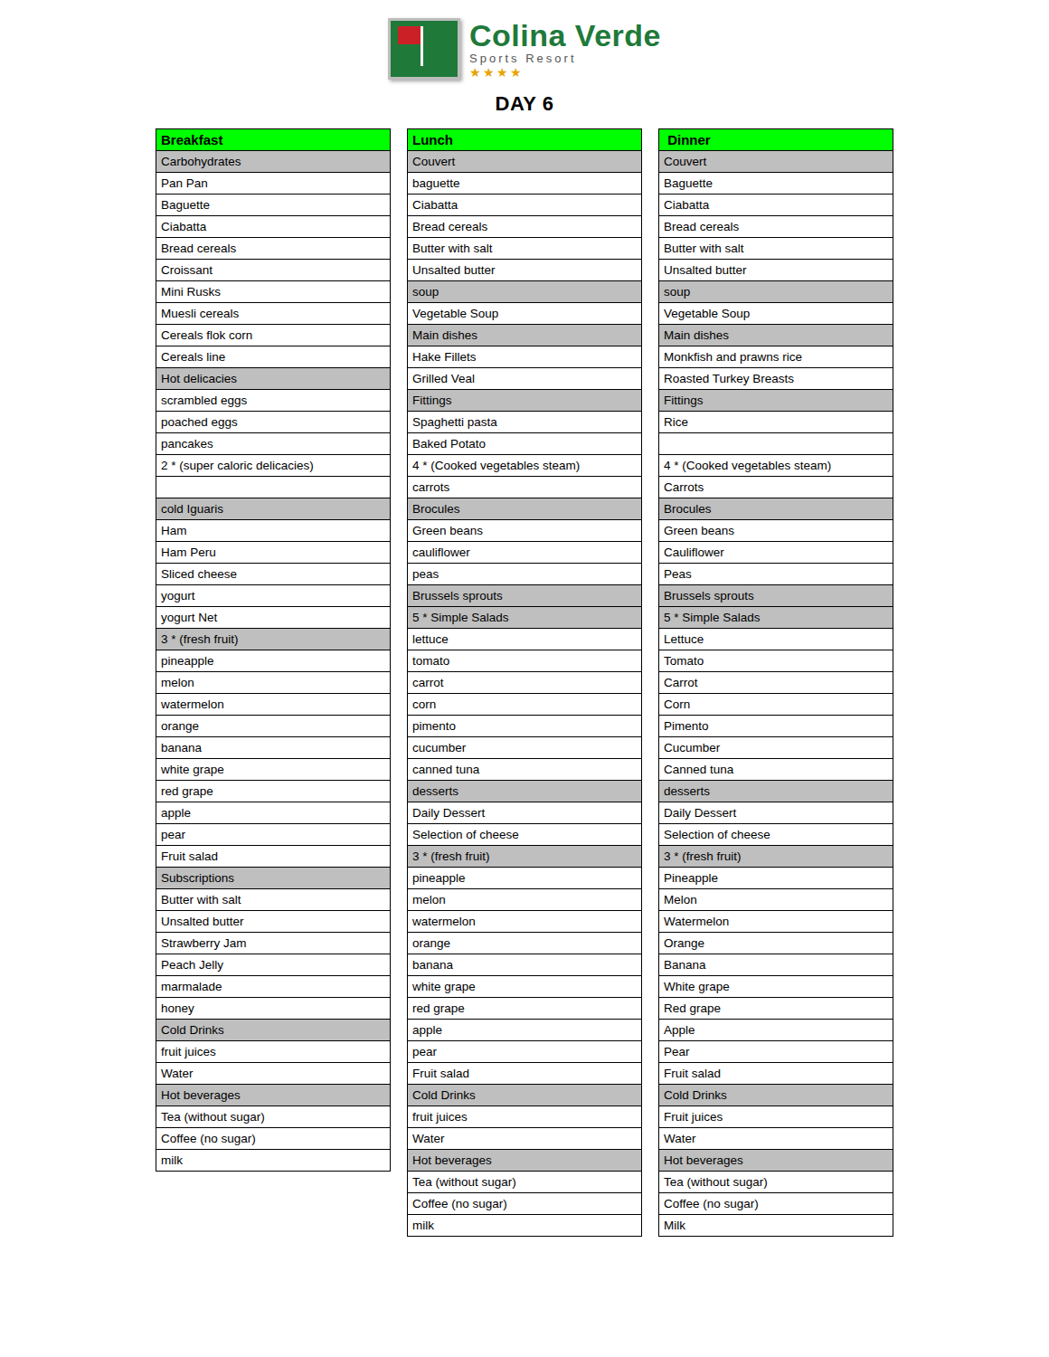Colina Verde
Sports Resort
★★★★
DAY 6
| Breakfast |
| --- |
| Carbohydrates |
| Pan Pan |
| Baguette |
| Ciabatta |
| Bread cereals |
| Croissant |
| Mini Rusks |
| Muesli cereals |
| Cereals flok corn |
| Cereals line |
| Hot delicacies |
| scrambled eggs |
| poached eggs |
| pancakes |
| 2 * (super caloric delicacies) |
| cold Iguaris |
| Ham |
| Ham Peru |
| Sliced cheese |
| yogurt |
| yogurt Net |
| 3 * (fresh fruit) |
| pineapple |
| melon |
| watermelon |
| orange |
| banana |
| white grape |
| red grape |
| apple |
| pear |
| Fruit salad |
| Subscriptions |
| Butter with salt |
| Unsalted butter |
| Strawberry Jam |
| Peach Jelly |
| marmalade |
| honey |
| Cold Drinks |
| fruit juices |
| Water |
| Hot beverages |
| Tea (without sugar) |
| Coffee (no sugar) |
| milk |
| Lunch |
| --- |
| Couvert |
| baguette |
| Ciabatta |
| Bread cereals |
| Butter with salt |
| Unsalted butter |
| soup |
| Vegetable Soup |
| Main dishes |
| Hake Fillets |
| Grilled Veal |
| Fittings |
| Spaghetti pasta |
| Baked Potato |
| 4 * (Cooked vegetables steam) |
| carrots |
| Brocules |
| Green beans |
| cauliflower |
| peas |
| Brussels sprouts |
| 5 * Simple Salads |
| lettuce |
| tomato |
| carrot |
| corn |
| pimento |
| cucumber |
| canned tuna |
| desserts |
| Daily Dessert |
| Selection of cheese |
| 3 * (fresh fruit) |
| pineapple |
| melon |
| watermelon |
| orange |
| banana |
| white grape |
| red grape |
| apple |
| pear |
| Fruit salad |
| Cold Drinks |
| fruit juices |
| Water |
| Hot beverages |
| Tea (without sugar) |
| Coffee (no sugar) |
| milk |
| Dinner |
| --- |
| Couvert |
| Baguette |
| Ciabatta |
| Bread cereals |
| Butter with salt |
| Unsalted butter |
| soup |
| Vegetable Soup |
| Main dishes |
| Monkfish and prawns rice |
| Roasted Turkey Breasts |
| Fittings |
| Rice |
| 4 * (Cooked vegetables steam) |
| Carrots |
| Brocules |
| Green beans |
| Cauliflower |
| Peas |
| Brussels sprouts |
| 5 * Simple Salads |
| Lettuce |
| Tomato |
| Carrot |
| Corn |
| Pimento |
| Cucumber |
| Canned tuna |
| desserts |
| Daily Dessert |
| Selection of cheese |
| 3 * (fresh fruit) |
| Pineapple |
| Melon |
| Watermelon |
| Orange |
| Banana |
| White grape |
| Red grape |
| Apple |
| Pear |
| Fruit salad |
| Cold Drinks |
| Fruit juices |
| Water |
| Hot beverages |
| Tea (without sugar) |
| Coffee (no sugar) |
| Milk |